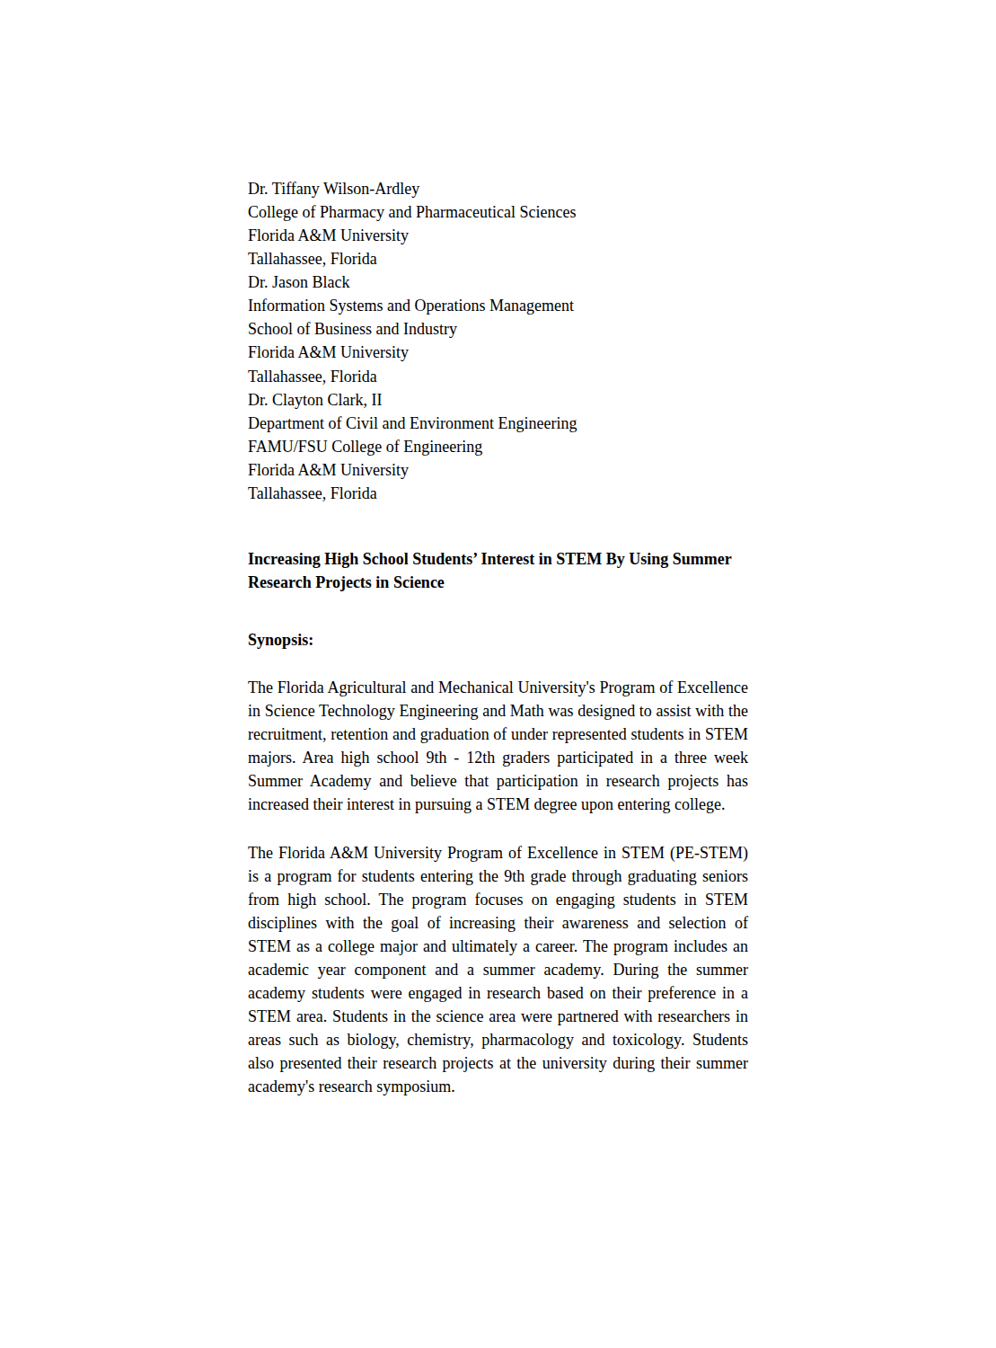Dr. Tiffany Wilson-Ardley
College of Pharmacy and Pharmaceutical Sciences
Florida A&M University
Tallahassee, Florida
Dr. Jason Black
Information Systems and Operations Management
School of Business and Industry
Florida A&M University
Tallahassee, Florida
Dr. Clayton Clark, II
Department of Civil and Environment Engineering
FAMU/FSU College of Engineering
Florida A&M University
Tallahassee, Florida
Increasing High School Students’ Interest in STEM By Using Summer Research Projects in Science
Synopsis:
The Florida Agricultural and Mechanical University's Program of Excellence in Science Technology Engineering and Math was designed to assist with the recruitment, retention and graduation of under represented students in STEM majors. Area high school 9th - 12th graders participated in a three week Summer Academy and believe that participation in research projects has increased their interest in pursuing a STEM degree upon entering college.
The Florida A&M University Program of Excellence in STEM (PE-STEM) is a program for students entering the 9th grade through graduating seniors from high school. The program focuses on engaging students in STEM disciplines with the goal of increasing their awareness and selection of STEM as a college major and ultimately a career. The program includes an academic year component and a summer academy. During the summer academy students were engaged in research based on their preference in a STEM area. Students in the science area were partnered with researchers in areas such as biology, chemistry, pharmacology and toxicology. Students also presented their research projects at the university during their summer academy's research symposium.